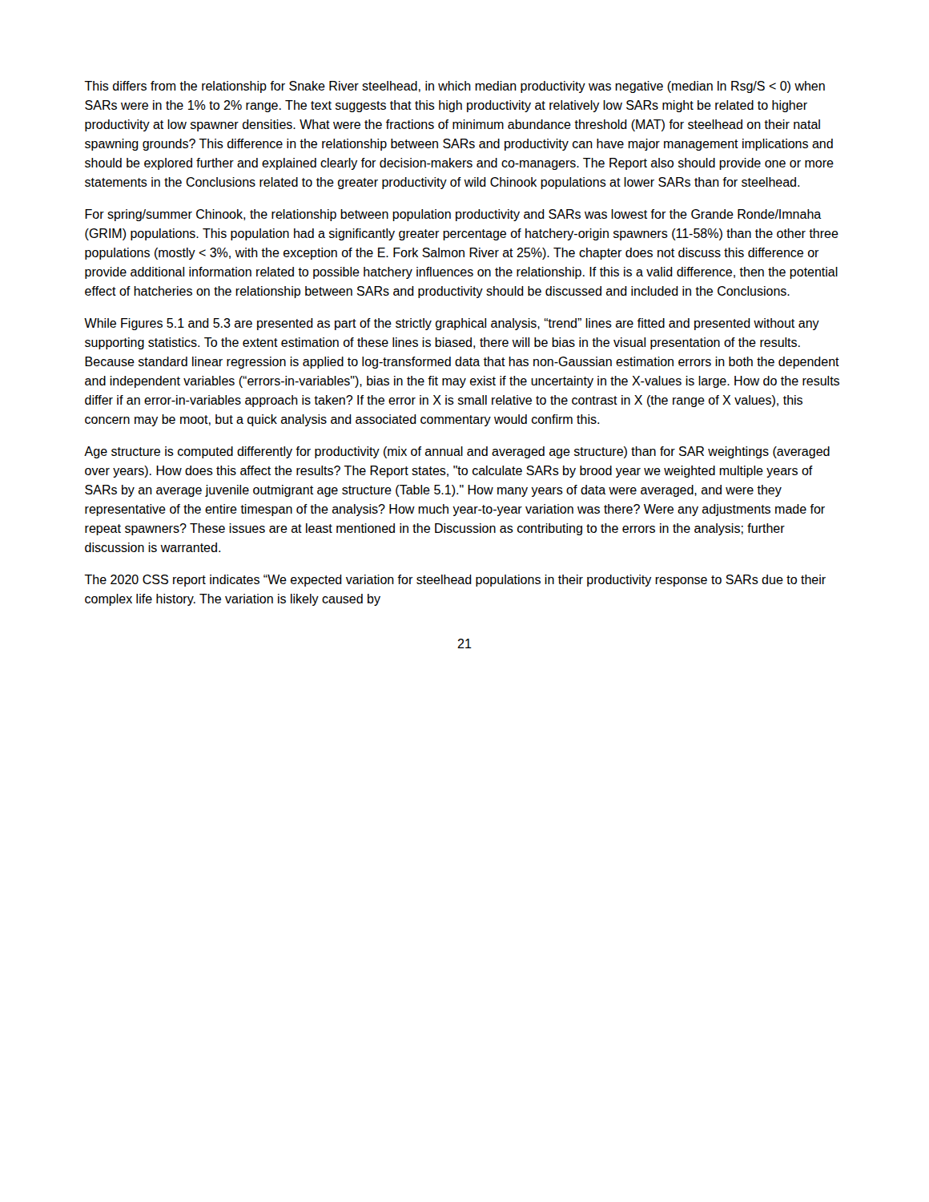This differs from the relationship for Snake River steelhead, in which median productivity was negative (median ln Rsg/S < 0) when SARs were in the 1% to 2% range. The text suggests that this high productivity at relatively low SARs might be related to higher productivity at low spawner densities. What were the fractions of minimum abundance threshold (MAT) for steelhead on their natal spawning grounds? This difference in the relationship between SARs and productivity can have major management implications and should be explored further and explained clearly for decision-makers and co-managers. The Report also should provide one or more statements in the Conclusions related to the greater productivity of wild Chinook populations at lower SARs than for steelhead.
For spring/summer Chinook, the relationship between population productivity and SARs was lowest for the Grande Ronde/Imnaha (GRIM) populations. This population had a significantly greater percentage of hatchery-origin spawners (11-58%) than the other three populations (mostly < 3%, with the exception of the E. Fork Salmon River at 25%). The chapter does not discuss this difference or provide additional information related to possible hatchery influences on the relationship. If this is a valid difference, then the potential effect of hatcheries on the relationship between SARs and productivity should be discussed and included in the Conclusions.
While Figures 5.1 and 5.3 are presented as part of the strictly graphical analysis, “trend” lines are fitted and presented without any supporting statistics. To the extent estimation of these lines is biased, there will be bias in the visual presentation of the results. Because standard linear regression is applied to log-transformed data that has non-Gaussian estimation errors in both the dependent and independent variables (“errors-in-variables"), bias in the fit may exist if the uncertainty in the X-values is large. How do the results differ if an error-in-variables approach is taken? If the error in X is small relative to the contrast in X (the range of X values), this concern may be moot, but a quick analysis and associated commentary would confirm this.
Age structure is computed differently for productivity (mix of annual and averaged age structure) than for SAR weightings (averaged over years). How does this affect the results? The Report states, "to calculate SARs by brood year we weighted multiple years of SARs by an average juvenile outmigrant age structure (Table 5.1)." How many years of data were averaged, and were they representative of the entire timespan of the analysis? How much year-to-year variation was there? Were any adjustments made for repeat spawners? These issues are at least mentioned in the Discussion as contributing to the errors in the analysis; further discussion is warranted.
The 2020 CSS report indicates “We expected variation for steelhead populations in their productivity response to SARs due to their complex life history. The variation is likely caused by
21